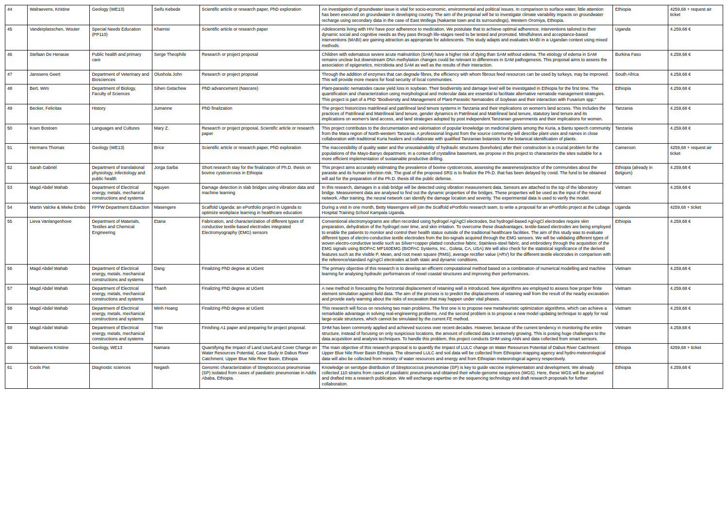| 44 | Walraevens, Kristine | Geology (WE13) | Seifu Kebede | Scientific article or research paper, PhD exploration | An investigation of groundwater issue is vital for socio-economic, environmental and political issues. In comparison to surface water, little attention has been executed on groundwater in developing country. The aim of the proposal will be to investigate climate variability impacts on groundwater recharge using secondary data in the case of East Wollega (Nakamte town and its surroundings), Western Oromiya, Ethiopia. | Ethiopia | 4259,68 + request air ticket |
| 45 | Vanderplasschen, Wouter | Special Needs Education (PP110) | Khamisi | Scientific article or research paper | Adolescents living with HIV have poor adherence to medication. We postulate that to achieve optimal adherence, interventions tailored to their dynamic social and cognitive needs as they pass through life-stages need to be tested and promoted. Mindfulness and acceptance-based interventions (MABI) are gaining attraction as appropriate for adolescents. This study adapts and evaluates MABI in a Ugandan context using mixed methods. | Uganda | 4.259,68 € |
| 46 | Stefaan De Henauw | Public health and primary care | Serge Theophile | Research or project proposal | Children with edematous severe acute malnutrition (SAM) have a higher risk of dying than SAM without edema. The etiology of edema in SAM remains unclear but downstream DNA methylation changes could be relevant to differences in SAM pathogenesis. This proposal aims to assess the association of epigenetics, microbiota and SAM as well as the results of their interaction. | Burkina Faso | 4.259,68 € |
| 47 | Janssens Geert | Department of Veterinary and Biosciences | Olushola John | Research or project proposal | Through the addition of enzymes that can degrade fibres, the efficiency with whom fibrous feed resources can be used by turkeys, may be improved. This will provide more means for food security of local communities. | South Africa | 4.259,68 € |
| 48 | Bert, Wim | Department of Biology, Faculty of Sciences | Sihen Getachew | PhD advancement (Nascere) | Plant-parasitic nematodes cause yield loss in soybean. Their biodiversity and damage level will be investigated in Ethiopia for the first time. The quantification and characterization using morphological and molecular data are essential to facilitate alternative nematode management strategies. This project is part of a PhD "Biodiversity and Management of Plant-Parasitic Nematodes of Soybean and their interaction with Fusarium spp." | Ethiopia | 4.259,68 € |
| 49 | Becker, Felicitas | History | Jumanne | PhD finalization | The project historicizes matrilineal and patrilineal land tenure systems in Tanzania and their implications on women's land access. This includes the practices of Patrilineal and Matrilineal land tenure, gender dynamics in Patrilineal and Matrilineal land tenure, statutory land tenure and its implications on women's land access, and land strategies adopted by post independent Tanzanian governments and their implications for women. | Tanzania | 4.259,68 € |
| 50 | Koen Bostoen | Languages and Cultures | Mary Z. | Research or project proposal, Scientific article or research paper | This project contributes to the documentation and valorisation of popular knowledge on medicinal plants among the Kuria, a Bantu speech community from the Mara region of North-western Tanzania. A professional linguist from the source community will describe plant uses and names in close collaboration with traditional Kuria healers and collaborate with qualified Tanzanian botanists for the botanical identification of plants. | Tanzania | 4.259,68 € |
| 51 | Hermans Thomas | Geology (WE13) | Brice | Scientific article or research paper, PhD exploration | The inaccessibility of quality water and the unsustainability of hydraulic structures (boreholes) after their construction is a crucial problem for the populations of the Mayo-Banyo department. In a context of crystalline basement, we propose in this project to characterize the sites suitable for a more efficient implementation of sustainable productive drilling. | Cameroon | 4259,68 + request air ticket |
| 52 | Sarah Gabriël | Department of translational physiology, infectiology and public health | Jorga Sarba | Short research stay for the finalization of Ph.D. thesis on bovine cysticercosis in Ethiopia | This project aims accurately estimating the prevalence of bovine cysticercosis, assessing the awareness/practice of the communities about the parasite and its human infection risk. The goal of the proposed SRS is to finalize the Ph.D. that has been delayed by covid. The fund to be obtained will aid for the preparation of the Ph.D. thesis till the public defense. | Ethiopia (already in Belgium) | 4.259,68 € |
| 53 | Magd Abdel Wahab | Department of Electrical energy, metals, mechanical constructions and systems | Nguyen | Damage detection in slab bridges using vibration data and machine learning | In this research, damages in a slab bridge will be detected using vibration measurement data. Sensors are attached to the top of the laboratory bridge. Measurement data are analysed to find out the dynamic properties of the bridges. These properties will be used as the input of the neural network. After training, the neural network can identify the damage location and severity. The experimental data is used to verify the model. | Vietnam | 4.259,68 € |
| 54 | Martin Valcke & Mieke Embo | FPPW Department Eduaction | Masengere | Scaffold Uganda: an ePortfolio project in Uganda to optimize workplace learning in healthcare education | During a visit in one month, Betty Masengere will join the Scaffold ePortfolio research team, to write a proposal for an ePortfolio project at the Lubaga Hospital Training School Kampala Uganda. | Uganda | 4259,68 + ticket |
| 55 | Lieva Vanlangenhove | Department of Materials, Textiles and Chemical Engineering | Etana | Fabrication, and characterization of different types of conductive textile-based electrodes integrated Electromyography (EMG) sensors | Conventional electromyograms are often recorded using hydrogel Ag/AgCl electrodes, but hydrogel-based Ag/AgCl electrodes require skin preparation, dehydration of the hydrogel over time, and skin irritation. To overcome these disadvantages, textile-based electrodes are being employed to enable the patients to monitor and control their health status outside of the traditional healthcare facilities. The aim of this study was to evaluate different types of electro-conductive textile electrodes from the bio-signals acquired through the EMG sensors. We will be validating different types of woven electro-conductive textile such as Silver+copper platted conductive fabric, Stainless-steel fabric, and embroidery through the acquisition of the EMG signals using BIOPAC MP160EMG (BIOPAC Systems, Inc., Goleta, CA, USA).We will also check for the statistical significance of the derived features such as the visible P, Mean, and root mean square (RMS), average rectifier value (ARV) for the different textile electrodes in comparison with the reference/standard Ag/AgCl electrodes at both static and dynamic conditions. | Ethiopia | 4.259,68 € |
| 56 | Magd Abdel Wahab | Department of Electrical energy, metals, mechanical constructions and systems | Dang | Finalizing PhD degree at UGent | The primary objective of this research is to develop an efficient computational method based on a combination of numerical modelling and machine learning for analysing hydraulic performances of novel coastal structures and improving their performances. | Vietnam | 4.259,68 € |
| 57 | Magd Abdel Wahab | Department of Electrical energy, metals, mechanical constructions and systems | Thanh | Finalizing PhD degree at UGent | A new method in forecasting the horizontal displacement of retaining wall is introduced. New algorithms are employed to assess how proper finite element simulation against field data. The aim of the process is to predict the displacements of retaining wall from the result of the nearby excavation and provide early warning about the risks of excavation that may happen under vital phases. | Vietnam | 4.259,68 € |
| 58 | Magd Abdel Wahab | Department of Electrical energy, metals, mechanical constructions and systems | Minh Hoang | Finalizing PhD degree at UGent | This research will focus on resolving two main problems. The first one is to propose new metaheuristic optimization algorithms, which can achieve a remarkable advantage in solving real-engineering problems. And the second problem is to propose a new model updating technique to apply for real large-scale structures, which cannot be simulated by the current FE method. | Vietnam | 4.259,68 € |
| 59 | Magd Abdel Wahab | Department of Electrical energy, metals, mechanical constructions and systems | Tran | Finishing A1 paper and preparing for project proposal. | SHM has been commonly applied and achieved success over recent decades. However, because of the current tendency in monitoring the entire structure, instead of focusing on only suspicious locations, the amount of collected data is extremely growing. This is posing huge challenges to the data acquisition and analysis techniques. To handle this problem, this project conducts SHM using ANN and data collected from smart sensors. | Vietnam | 4.259,68 € |
| 60 | Walraevens Kristine | Geology, WE13 | Namara | Quantifying the Impact of Land Use/Land Cover Change on Water Resources Potential, Case Study in Dabus River Catchment, Upper Blue Nile River Basin, Ethiopia | The main objective of this research proposal is to quantify the Impact of LULC change on Water Resources Potential of Dabus River Catchment Upper Blue Nile River Basin Ethiopia. The observed LULC and soil data will be collected from Ethiopian mapping agency and hydro-meteorological data will also be collected from ministry of water resources and energy and from Ethiopian meteorological agency respectively. | Ethiopia | 4259,68 + ticket |
| 61 | Cools Piet | Diagnostic sciences | Negash | Genomic characterization of Streptococcus pneumoniae (SP) isolated from cases of paediatric pneumoniae in Addis Ababa, Ethiopia. | Knowledge on serotype distribution of Streptococcus pneumoniae (SP) is key to guide vaccine implementation and development. We already collected 110 strains from cases of paediatric pneumonia and obtained their whole-genome sequences (WGS). Here, these WGS will be analyzed and drafted into a research publication. We will exchange expertise on the sequencing technology and draft research proposals for further collaboration. | Ethiopia | 4.259,68 € |